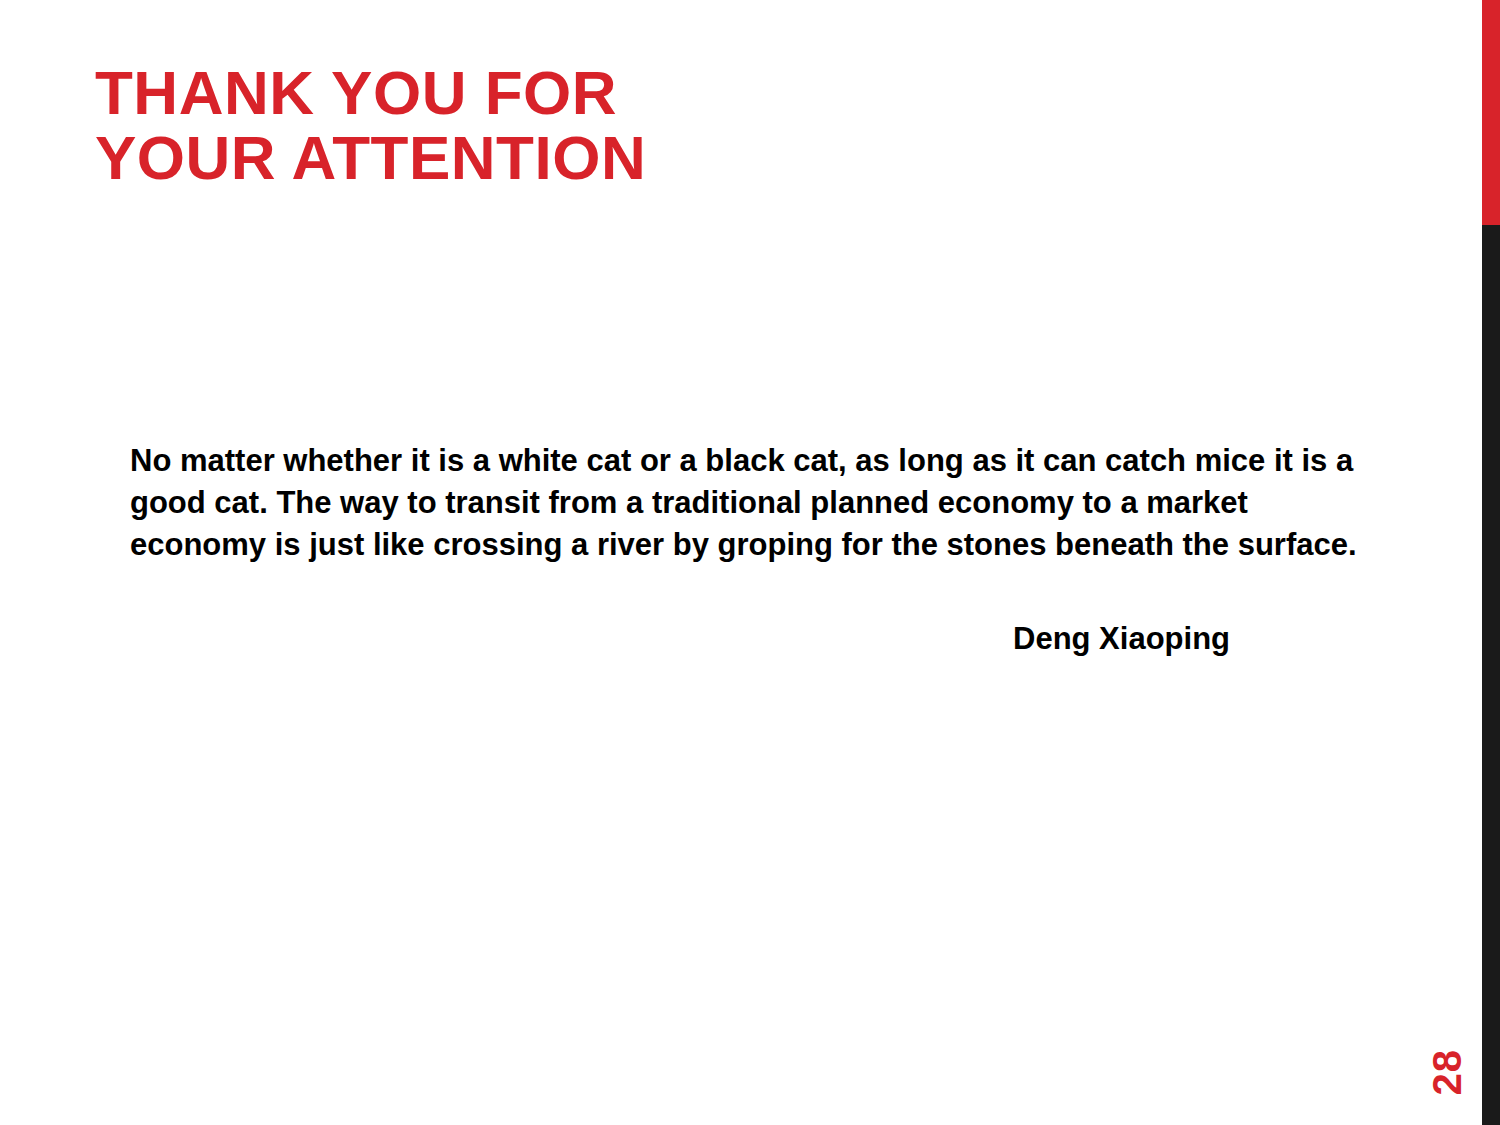Thank you for
your attention
No matter whether it is a white cat or a black cat, as long as it can catch mice it is a good cat. The way to transit from a traditional planned economy to a market economy is just like crossing a river by groping for the stones beneath the surface.
Deng Xiaoping
28